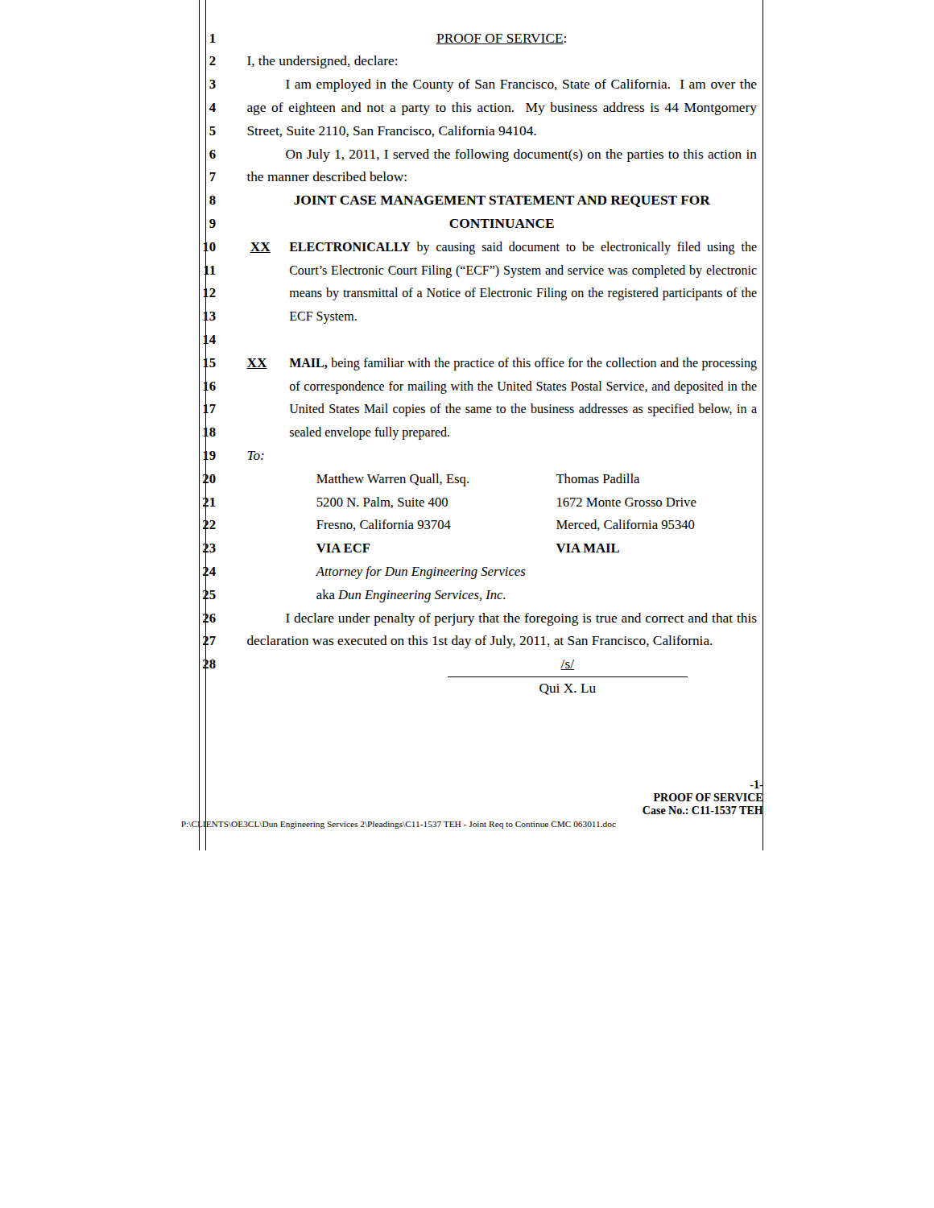1
2
3
4
5
6
7
8
9
10
11
12
13
14
15
16
17
18
19
20
21
22
23
24
25
26
27
28
PROOF OF SERVICE:
I, the undersigned, declare:
I am employed in the County of San Francisco, State of California. I am over the age of eighteen and not a party to this action. My business address is 44 Montgomery Street, Suite 2110, San Francisco, California 94104.
On July 1, 2011, I served the following document(s) on the parties to this action in the manner described below:
JOINT CASE MANAGEMENT STATEMENT AND REQUEST FOR CONTINUANCE
XX
ELECTRONICALLY by causing said document to be electronically filed using the Court’s Electronic Court Filing (“ECF”) System and service was completed by electronic means by transmittal of a Notice of Electronic Filing on the registered participants of the ECF System.
XX
MAIL, being familiar with the practice of this office for the collection and the processing of correspondence for mailing with the United States Postal Service, and deposited in the United States Mail copies of the same to the business addresses as specified below, in a sealed envelope fully prepared.
To:
| Matthew Warren Quall, Esq. | Thomas Padilla |
| 5200 N. Palm, Suite 400 | 1672 Monte Grosso Drive |
| Fresno, California 93704 | Merced, California 95340 |
| VIA ECF | VIA MAIL |
| Attorney for Dun Engineering Services | |
| aka Dun Engineering Services, Inc. | |
I declare under penalty of perjury that the foregoing is true and correct and that this declaration was executed on this 1st day of July, 2011, at San Francisco, California.
/s/
Qui X. Lu
-1-
PROOF OF SERVICE
Case No.: C11-1537 TEH
P:\CLIENTS\OE3CL\Dun Engineering Services 2\Pleadings\C11-1537 TEH - Joint Req to Continue CMC 063011.doc